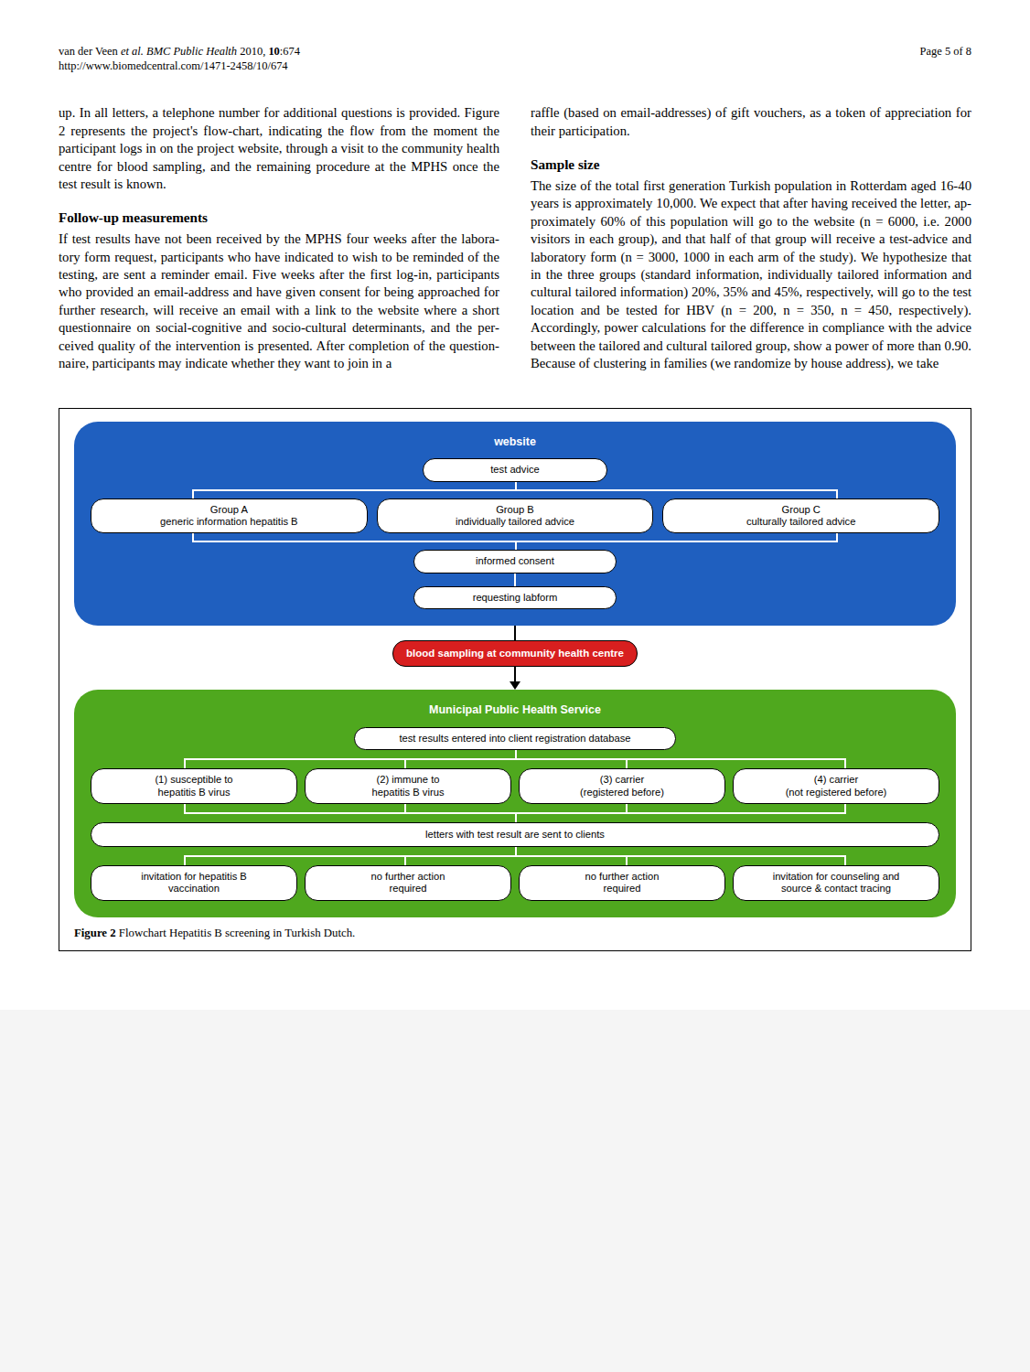van der Veen et al. BMC Public Health 2010, 10:674
http://www.biomedcentral.com/1471-2458/10/674
Page 5 of 8
up. In all letters, a telephone number for additional questions is provided. Figure 2 represents the project's flow-chart, indicating the flow from the moment the participant logs in on the project website, through a visit to the community health centre for blood sampling, and the remaining procedure at the MPHS once the test result is known.
Follow-up measurements
If test results have not been received by the MPHS four weeks after the laboratory form request, participants who have indicated to wish to be reminded of the testing, are sent a reminder email. Five weeks after the first log-in, participants who provided an email-address and have given consent for being approached for further research, will receive an email with a link to the website where a short questionnaire on social-cognitive and socio-cultural determinants, and the perceived quality of the intervention is presented. After completion of the questionnaire, participants may indicate whether they want to join in a
raffle (based on email-addresses) of gift vouchers, as a token of appreciation for their participation.
Sample size
The size of the total first generation Turkish population in Rotterdam aged 16-40 years is approximately 10,000. We expect that after having received the letter, approximately 60% of this population will go to the website (n = 6000, i.e. 2000 visitors in each group), and that half of that group will receive a test-advice and laboratory form (n = 3000, 1000 in each arm of the study). We hypothesize that in the three groups (standard information, individually tailored information and cultural tailored information) 20%, 35% and 45%, respectively, will go to the test location and be tested for HBV (n = 200, n = 350, n = 450, respectively). Accordingly, power calculations for the difference in compliance with the advice between the tailored and cultural tailored group, show a power of more than 0.90. Because of clustering in families (we randomize by house address), we take
website
test advice
Group A
generic information hepatitis B
Group B
individually tailored advice
Group C
culturally tailored advice
informed consent
requesting labform
blood sampling at community health centre
Municipal Public Health Service
test results entered into client registration database
(1) susceptible to
hepatitis B virus
(2) immune to
hepatitis B virus
(3) carrier
(registered before)
(4) carrier
(not registered before)
letters with test result are sent to clients
invitation for hepatitis B
vaccination
no further action
required
no further action
required
invitation for counseling and
source & contact tracing
Figure 2 Flowchart Hepatitis B screening in Turkish Dutch.